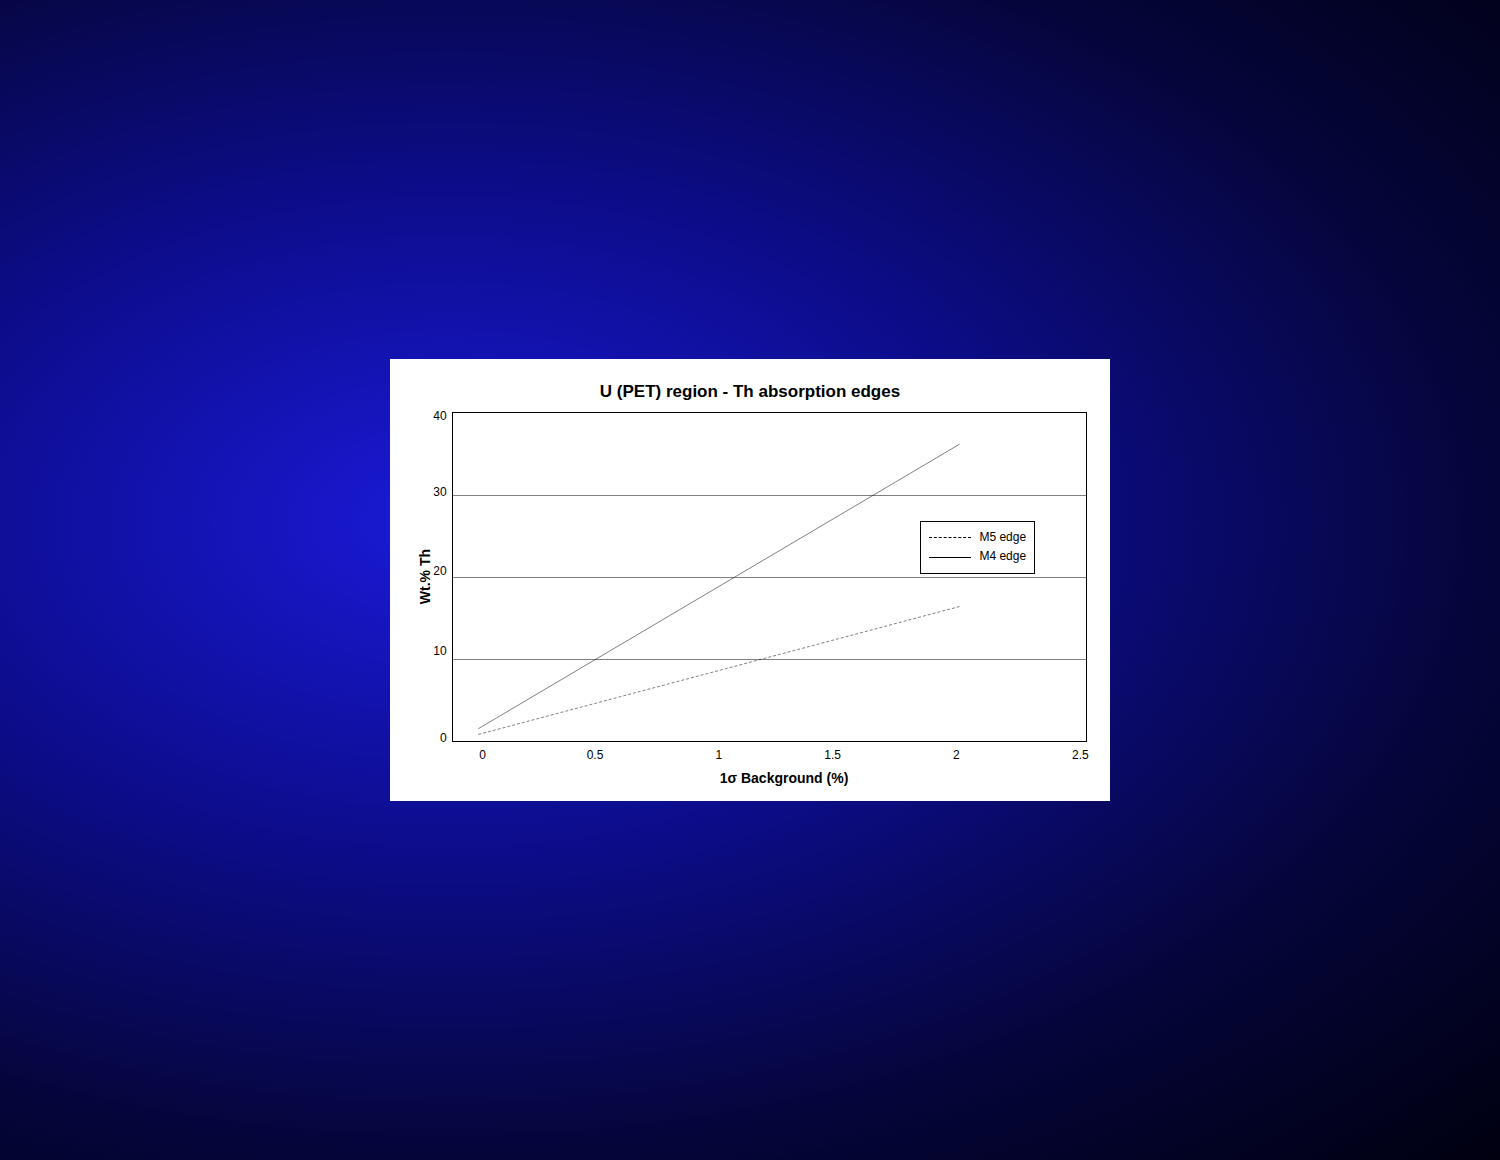U (PET) region - Th absorption edges
Wt.% Th
40 30 20 10 0
M5 edge
M4 edge
0 0.5 1 1.5 2 2.5
1σ Background (%)